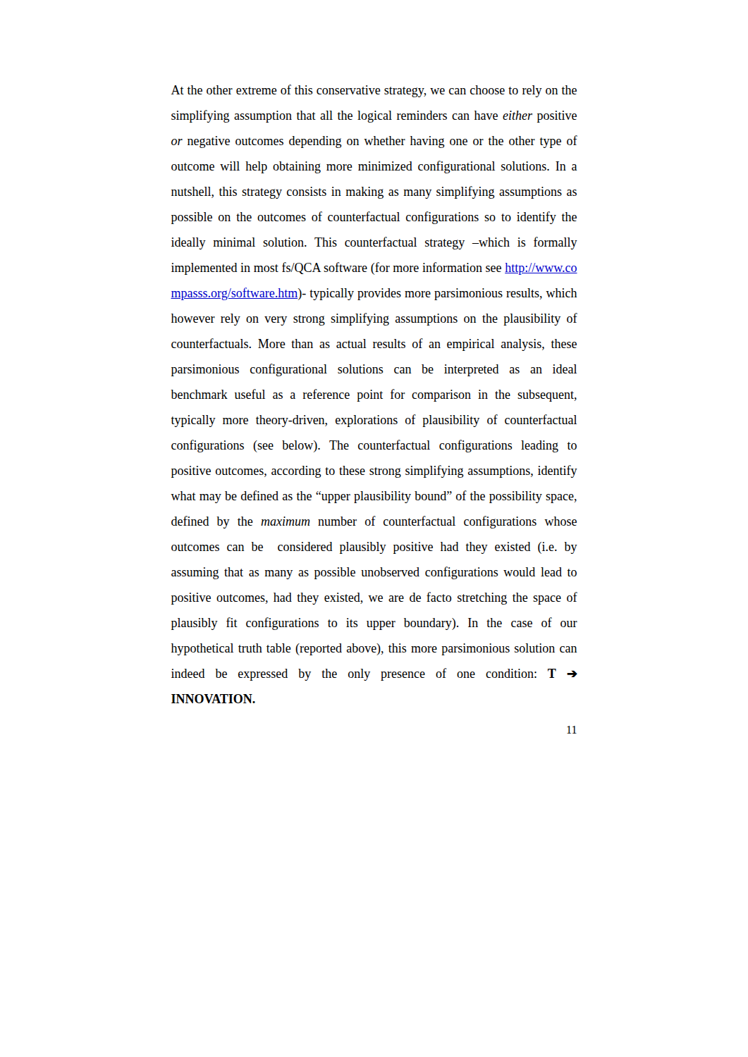At the other extreme of this conservative strategy, we can choose to rely on the simplifying assumption that all the logical reminders can have either positive or negative outcomes depending on whether having one or the other type of outcome will help obtaining more minimized configurational solutions. In a nutshell, this strategy consists in making as many simplifying assumptions as possible on the outcomes of counterfactual configurations so to identify the ideally minimal solution. This counterfactual strategy –which is formally implemented in most fs/QCA software (for more information see http://www.compasss.org/software.htm)- typically provides more parsimonious results, which however rely on very strong simplifying assumptions on the plausibility of counterfactuals. More than as actual results of an empirical analysis, these parsimonious configurational solutions can be interpreted as an ideal benchmark useful as a reference point for comparison in the subsequent, typically more theory-driven, explorations of plausibility of counterfactual configurations (see below). The counterfactual configurations leading to positive outcomes, according to these strong simplifying assumptions, identify what may be defined as the “upper plausibility bound” of the possibility space, defined by the maximum number of counterfactual configurations whose outcomes can be considered plausibly positive had they existed (i.e. by assuming that as many as possible unobserved configurations would lead to positive outcomes, had they existed, we are de facto stretching the space of plausibly fit configurations to its upper boundary). In the case of our hypothetical truth table (reported above), this more parsimonious solution can indeed be expressed by the only presence of one condition: T ➔ INNOVATION.
11